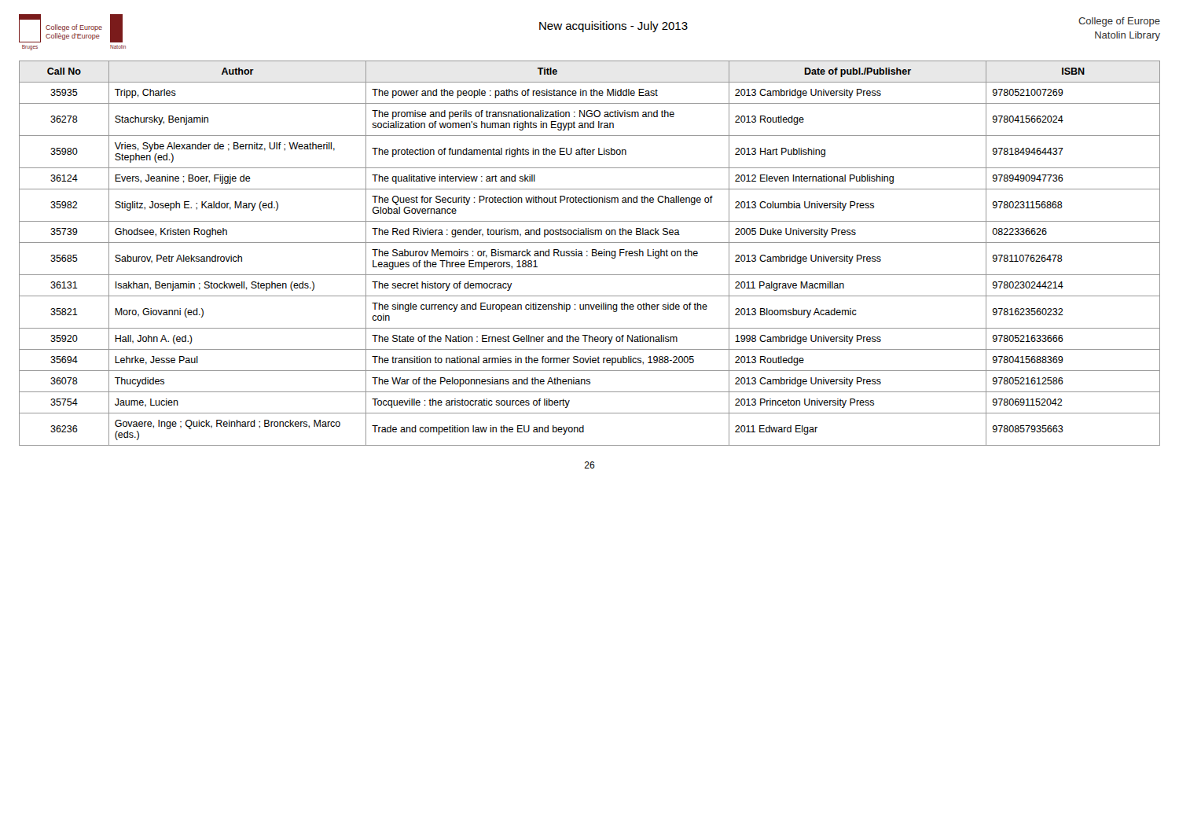Bruges
College of Europe
Collège d'Europe
Natolin
New acquisitions - July 2013
College of Europe
Natolin Library
| Call No | Author | Title | Date of publ./Publisher | ISBN |
| --- | --- | --- | --- | --- |
| 35935 | Tripp, Charles | The power and the people : paths of resistance in the Middle East | 2013 Cambridge University Press | 9780521007269 |
| 36278 | Stachursky, Benjamin | The promise and perils of transnationalization : NGO activism and the socialization of women's human rights in Egypt and Iran | 2013 Routledge | 9780415662024 |
| 35980 | Vries, Sybe Alexander de ; Bernitz, Ulf ; Weatherill, Stephen (ed.) | The protection of fundamental rights in the EU after Lisbon | 2013 Hart Publishing | 9781849464437 |
| 36124 | Evers, Jeanine ; Boer, Fijgje de | The qualitative interview : art and skill | 2012 Eleven International Publishing | 9789490947736 |
| 35982 | Stiglitz, Joseph E. ; Kaldor, Mary (ed.) | The Quest for Security : Protection without Protectionism and the Challenge of Global Governance | 2013 Columbia University Press | 9780231156868 |
| 35739 | Ghodsee, Kristen Rogheh | The Red Riviera : gender, tourism, and postsocialism on the Black Sea | 2005 Duke University Press | 0822336626 |
| 35685 | Saburov, Petr Aleksandrovich | The Saburov Memoirs : or, Bismarck and Russia : Being Fresh Light on the Leagues of the Three Emperors, 1881 | 2013 Cambridge University Press | 9781107626478 |
| 36131 | Isakhan, Benjamin ; Stockwell, Stephen (eds.) | The secret history of democracy | 2011 Palgrave Macmillan | 9780230244214 |
| 35821 | Moro, Giovanni (ed.) | The single currency and European citizenship : unveiling the other side of the coin | 2013 Bloomsbury Academic | 9781623560232 |
| 35920 | Hall, John A. (ed.) | The State of the Nation : Ernest Gellner and the Theory of Nationalism | 1998 Cambridge University Press | 9780521633666 |
| 35694 | Lehrke, Jesse Paul | The transition to national armies in the former Soviet republics, 1988-2005 | 2013 Routledge | 9780415688369 |
| 36078 | Thucydides | The War of the Peloponnesians and the Athenians | 2013 Cambridge University Press | 9780521612586 |
| 35754 | Jaume, Lucien | Tocqueville : the aristocratic sources of liberty | 2013 Princeton University Press | 9780691152042 |
| 36236 | Govaere, Inge ; Quick, Reinhard ; Bronckers, Marco (eds.) | Trade and competition law in the EU and beyond | 2011 Edward Elgar | 9780857935663 |
26